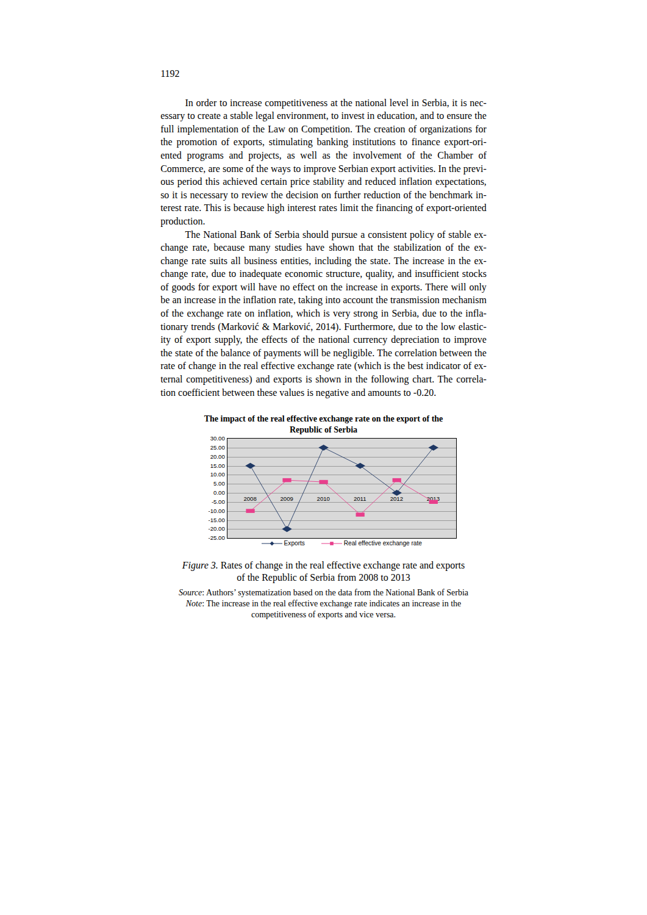1192
In order to increase competitiveness at the national level in Serbia, it is necessary to create a stable legal environment, to invest in education, and to ensure the full implementation of the Law on Competition. The creation of organizations for the promotion of exports, stimulating banking institutions to finance export-oriented programs and projects, as well as the involvement of the Chamber of Commerce, are some of the ways to improve Serbian export activities. In the previous period this achieved certain price stability and reduced inflation expectations, so it is necessary to review the decision on further reduction of the benchmark interest rate. This is because high interest rates limit the financing of export-oriented production.
The National Bank of Serbia should pursue a consistent policy of stable exchange rate, because many studies have shown that the stabilization of the exchange rate suits all business entities, including the state. The increase in the exchange rate, due to inadequate economic structure, quality, and insufficient stocks of goods for export will have no effect on the increase in exports. There will only be an increase in the inflation rate, taking into account the transmission mechanism of the exchange rate on inflation, which is very strong in Serbia, due to the inflationary trends (Marković & Marković, 2014). Furthermore, due to the low elasticity of export supply, the effects of the national currency depreciation to improve the state of the balance of payments will be negligible. The correlation between the rate of change in the real effective exchange rate (which is the best indicator of external competitiveness) and exports is shown in the following chart. The correlation coefficient between these values is negative and amounts to -0.20.
The impact of the real effective exchange rate on the export of the Republic of Serbia
30.00 25.00 20.00 15.00 10.00 5.00 0.00 -5.00 -10.00 -15.00 -20.00 -25.00
2008 2009 2010 2011 2012 2013
Exports Real effective exchange rate
Figure 3. Rates of change in the real effective exchange rate and exports
of the Republic of Serbia from 2008 to 2013
Source: Authors’ systematization based on the data from the National Bank of Serbia
Note: The increase in the real effective exchange rate indicates an increase in the
competitiveness of exports and vice versa.